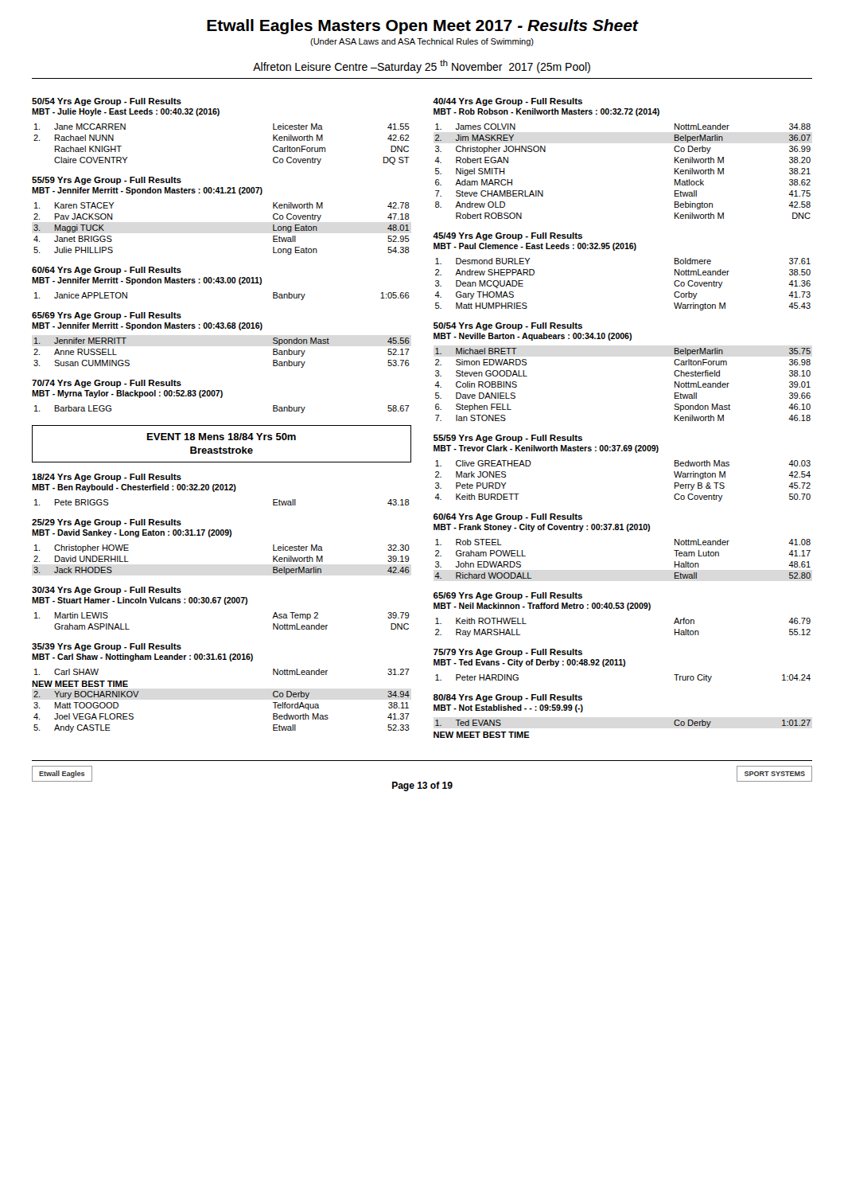Etwall Eagles Masters Open Meet 2017 - Results Sheet
(Under ASA Laws and ASA Technical Rules of Swimming)
Alfreton Leisure Centre –Saturday 25 th November 2017 (25m Pool)
50/54 Yrs Age Group - Full Results
MBT - Julie Hoyle - East Leeds : 00:40.32 (2016)
| 1. | Jane MCCARREN | Leicester Ma | 41.55 |
| 2. | Rachael NUNN | Kenilworth M | 42.62 |
| | Rachael KNIGHT | CarltonForum | DNC |
| | Claire COVENTRY | Co Coventry | DQ ST |
55/59 Yrs Age Group - Full Results
MBT - Jennifer Merritt - Spondon Masters : 00:41.21 (2007)
| 1. | Karen STACEY | Kenilworth M | 42.78 |
| 2. | Pav JACKSON | Co Coventry | 47.18 |
| 3. | Maggi TUCK | Long Eaton | 48.01 |
| 4. | Janet BRIGGS | Etwall | 52.95 |
| 5. | Julie PHILLIPS | Long Eaton | 54.38 |
60/64 Yrs Age Group - Full Results
MBT - Jennifer Merritt - Spondon Masters : 00:43.00 (2011)
| 1. | Janice APPLETON | Banbury | 1:05.66 |
65/69 Yrs Age Group - Full Results
MBT - Jennifer Merritt - Spondon Masters : 00:43.68 (2016)
| 1. | Jennifer MERRITT | Spondon Mast | 45.56 |
| 2. | Anne RUSSELL | Banbury | 52.17 |
| 3. | Susan CUMMINGS | Banbury | 53.76 |
70/74 Yrs Age Group - Full Results
MBT - Myrna Taylor - Blackpool : 00:52.83 (2007)
| 1. | Barbara LEGG | Banbury | 58.67 |
EVENT 18 Mens 18/84 Yrs 50m
Breaststroke
18/24 Yrs Age Group - Full Results
MBT - Ben Raybould - Chesterfield : 00:32.20 (2012)
| 1. | Pete BRIGGS | Etwall | 43.18 |
25/29 Yrs Age Group - Full Results
MBT - David Sankey - Long Eaton : 00:31.17 (2009)
| 1. | Christopher HOWE | Leicester Ma | 32.30 |
| 2. | David UNDERHILL | Kenilworth M | 39.19 |
| 3. | Jack RHODES | BelperMarlin | 42.46 |
30/34 Yrs Age Group - Full Results
MBT - Stuart Hamer - Lincoln Vulcans : 00:30.67 (2007)
| 1. | Martin LEWIS | Asa Temp 2 | 39.79 |
| | Graham ASPINALL | NottmLeander | DNC |
35/39 Yrs Age Group - Full Results
MBT - Carl Shaw - Nottingham Leander : 00:31.61 (2016)
| 1. | Carl SHAW | NottmLeander | 31.27 |
NEW MEET BEST TIME
| 2. | Yury BOCHARNIKOV | Co Derby | 34.94 |
| 3. | Matt TOOGOOD | TelfordAqua | 38.11 |
| 4. | Joel VEGA FLORES | Bedworth Mas | 41.37 |
| 5. | Andy CASTLE | Etwall | 52.33 |
40/44 Yrs Age Group - Full Results
MBT - Rob Robson - Kenilworth Masters : 00:32.72 (2014)
| 1. | James COLVIN | NottmLeander | 34.88 |
| 2. | Jim MASKREY | BelperMarlin | 36.07 |
| 3. | Christopher JOHNSON | Co Derby | 36.99 |
| 4. | Robert EGAN | Kenilworth M | 38.20 |
| 5. | Nigel SMITH | Kenilworth M | 38.21 |
| 6. | Adam MARCH | Matlock | 38.62 |
| 7. | Steve CHAMBERLAIN | Etwall | 41.75 |
| 8. | Andrew OLD | Bebington | 42.58 |
| | Robert ROBSON | Kenilworth M | DNC |
45/49 Yrs Age Group - Full Results
MBT - Paul Clemence - East Leeds : 00:32.95 (2016)
| 1. | Desmond BURLEY | Boldmere | 37.61 |
| 2. | Andrew SHEPPARD | NottmLeander | 38.50 |
| 3. | Dean MCQUADE | Co Coventry | 41.36 |
| 4. | Gary THOMAS | Corby | 41.73 |
| 5. | Matt HUMPHRIES | Warrington M | 45.43 |
50/54 Yrs Age Group - Full Results
MBT - Neville Barton - Aquabears : 00:34.10 (2006)
| 1. | Michael BRETT | BelperMarlin | 35.75 |
| 2. | Simon EDWARDS | CarltonForum | 36.98 |
| 3. | Steven GOODALL | Chesterfield | 38.10 |
| 4. | Colin ROBBINS | NottmLeander | 39.01 |
| 5. | Dave DANIELS | Etwall | 39.66 |
| 6. | Stephen FELL | Spondon Mast | 46.10 |
| 7. | Ian STONES | Kenilworth M | 46.18 |
55/59 Yrs Age Group - Full Results
MBT - Trevor Clark - Kenilworth Masters : 00:37.69 (2009)
| 1. | Clive GREATHEAD | Bedworth Mas | 40.03 |
| 2. | Mark JONES | Warrington M | 42.54 |
| 3. | Pete PURDY | Perry B & TS | 45.72 |
| 4. | Keith BURDETT | Co Coventry | 50.70 |
60/64 Yrs Age Group - Full Results
MBT - Frank Stoney - City of Coventry : 00:37.81 (2010)
| 1. | Rob STEEL | NottmLeander | 41.08 |
| 2. | Graham POWELL | Team Luton | 41.17 |
| 3. | John EDWARDS | Halton | 48.61 |
| 4. | Richard WOODALL | Etwall | 52.80 |
65/69 Yrs Age Group - Full Results
MBT - Neil Mackinnon - Trafford Metro : 00:40.53 (2009)
| 1. | Keith ROTHWELL | Arfon | 46.79 |
| 2. | Ray MARSHALL | Halton | 55.12 |
75/79 Yrs Age Group - Full Results
MBT - Ted Evans - City of Derby : 00:48.92 (2011)
| 1. | Peter HARDING | Truro City | 1:04.24 |
80/84 Yrs Age Group - Full Results
MBT - Not Established - - : 09:59.99 (-)
| 1. | Ted EVANS | Co Derby | 1:01.27 |
NEW MEET BEST TIME
Etwall Eagles
Page 13 of 19
SPORT SYSTEMS